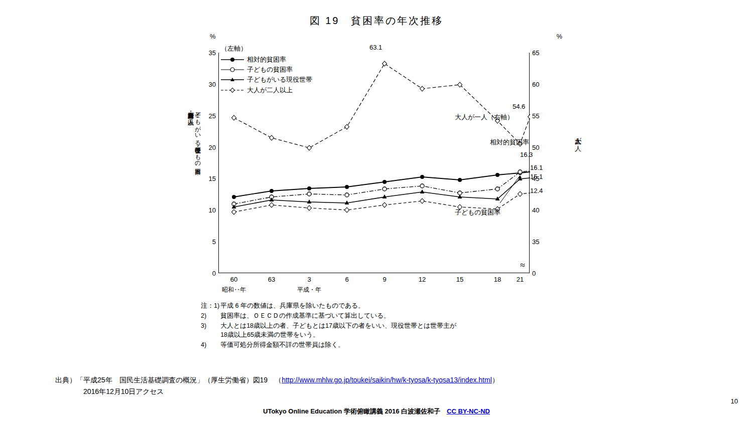図 19　貧困率の年次推移
%
%
子どもがいる現役世帯・子どもの貧困率、
相対的貧困率・大人が二人以上
大人が一人
（左軸）
相対的貧困率
子どもの貧困率
子どもがいる現役世帯
大人が二人以上
35 30 25 20 15 10 5 0 65 60 55 50 45 40 35 0 60 63 3 6 9 12 15 18 21 昭和‥年 平成・年 ≈ 63.1 54.6 16.1 16.3 15.1 12.4 大人が一人（右軸） 相対的貧困率 子どもの貧困率
| 注：1) | 平成 6 年の数値は、兵庫県を除いたものである。 |
| 2) | 貧困率は、ＯＥＣＤの作成基準に基づいて算出している。 |
| 3) | 大人とは18歳以上の者、子どもとは17歳以下の者をいい、現役世帯とは世帯主が 18歳以上65歳未満の世帯をいう。 |
| 4) | 等価可処分所得金額不詳の世帯員は除く。 |
出典）「平成25年　国民生活基礎調査の概況」（厚生労働省）図19　（http://www.mhlw.go.jp/toukei/saikin/hw/k-tyosa/k-tyosa13/index.html）
　　　　2016年12月10日アクセス
UTokyo Online Education 学術俯瞰講義 2016 白波瀬佐和子　CC BY-NC-ND
10